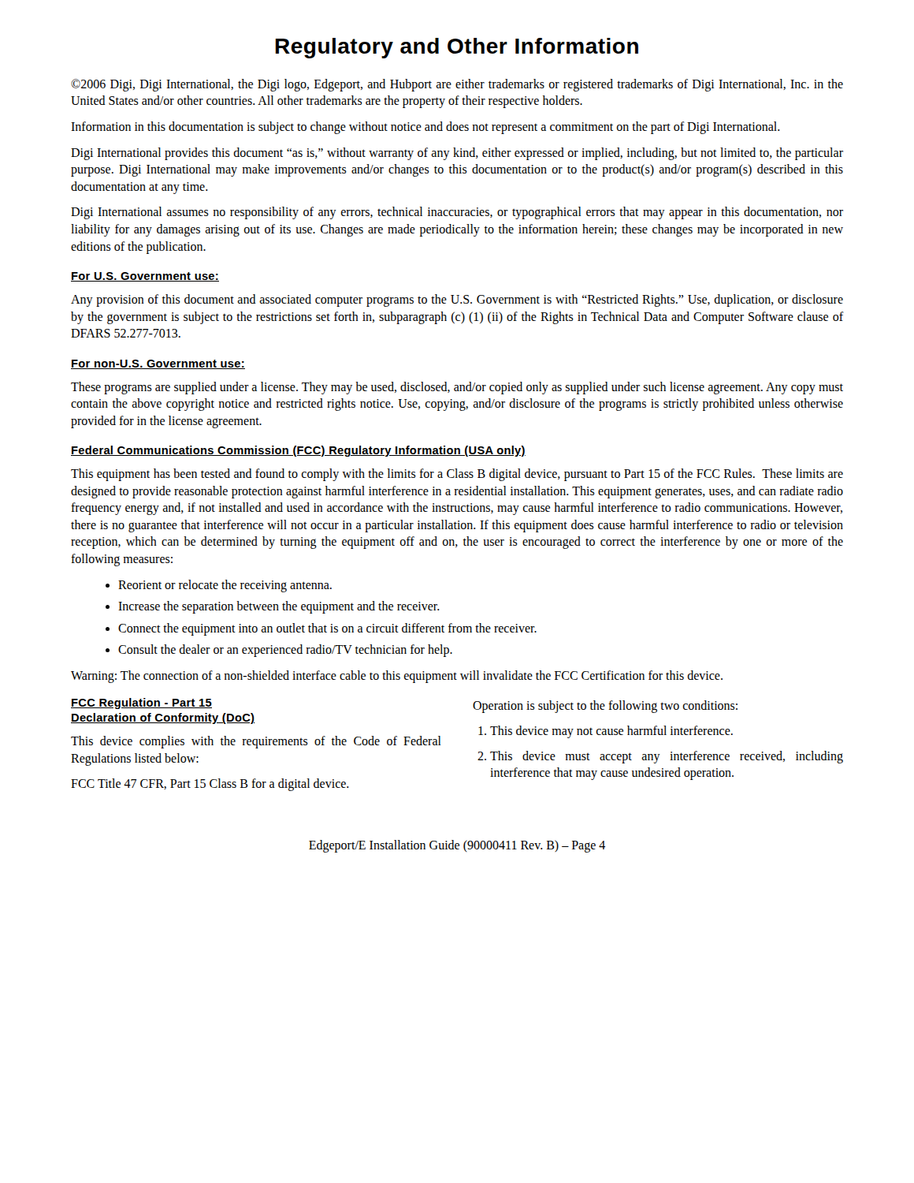Regulatory and Other Information
©2006 Digi, Digi International, the Digi logo, Edgeport, and Hubport are either trademarks or registered trademarks of Digi International, Inc. in the United States and/or other countries. All other trademarks are the property of their respective holders.
Information in this documentation is subject to change without notice and does not represent a commitment on the part of Digi International.
Digi International provides this document “as is,” without warranty of any kind, either expressed or implied, including, but not limited to, the particular purpose. Digi International may make improvements and/or changes to this documentation or to the product(s) and/or program(s) described in this documentation at any time.
Digi International assumes no responsibility of any errors, technical inaccuracies, or typographical errors that may appear in this documentation, nor liability for any damages arising out of its use. Changes are made periodically to the information herein; these changes may be incorporated in new editions of the publication.
For U.S. Government use:
Any provision of this document and associated computer programs to the U.S. Government is with “Restricted Rights.” Use, duplication, or disclosure by the government is subject to the restrictions set forth in, subparagraph (c) (1) (ii) of the Rights in Technical Data and Computer Software clause of DFARS 52.277-7013.
For non-U.S. Government use:
These programs are supplied under a license. They may be used, disclosed, and/or copied only as supplied under such license agreement. Any copy must contain the above copyright notice and restricted rights notice. Use, copying, and/or disclosure of the programs is strictly prohibited unless otherwise provided for in the license agreement.
Federal Communications Commission (FCC) Regulatory Information (USA only)
This equipment has been tested and found to comply with the limits for a Class B digital device, pursuant to Part 15 of the FCC Rules. These limits are designed to provide reasonable protection against harmful interference in a residential installation. This equipment generates, uses, and can radiate radio frequency energy and, if not installed and used in accordance with the instructions, may cause harmful interference to radio communications. However, there is no guarantee that interference will not occur in a particular installation. If this equipment does cause harmful interference to radio or television reception, which can be determined by turning the equipment off and on, the user is encouraged to correct the interference by one or more of the following measures:
Reorient or relocate the receiving antenna.
Increase the separation between the equipment and the receiver.
Connect the equipment into an outlet that is on a circuit different from the receiver.
Consult the dealer or an experienced radio/TV technician for help.
Warning: The connection of a non-shielded interface cable to this equipment will invalidate the FCC Certification for this device.
FCC Regulation - Part 15
Declaration of Conformity (DoC)
This device complies with the requirements of the Code of Federal Regulations listed below:
FCC Title 47 CFR, Part 15 Class B for a digital device.
Operation is subject to the following two conditions:
This device may not cause harmful interference.
This device must accept any interference received, including interference that may cause undesired operation.
Edgeport/E Installation Guide (90000411 Rev. B) – Page 4